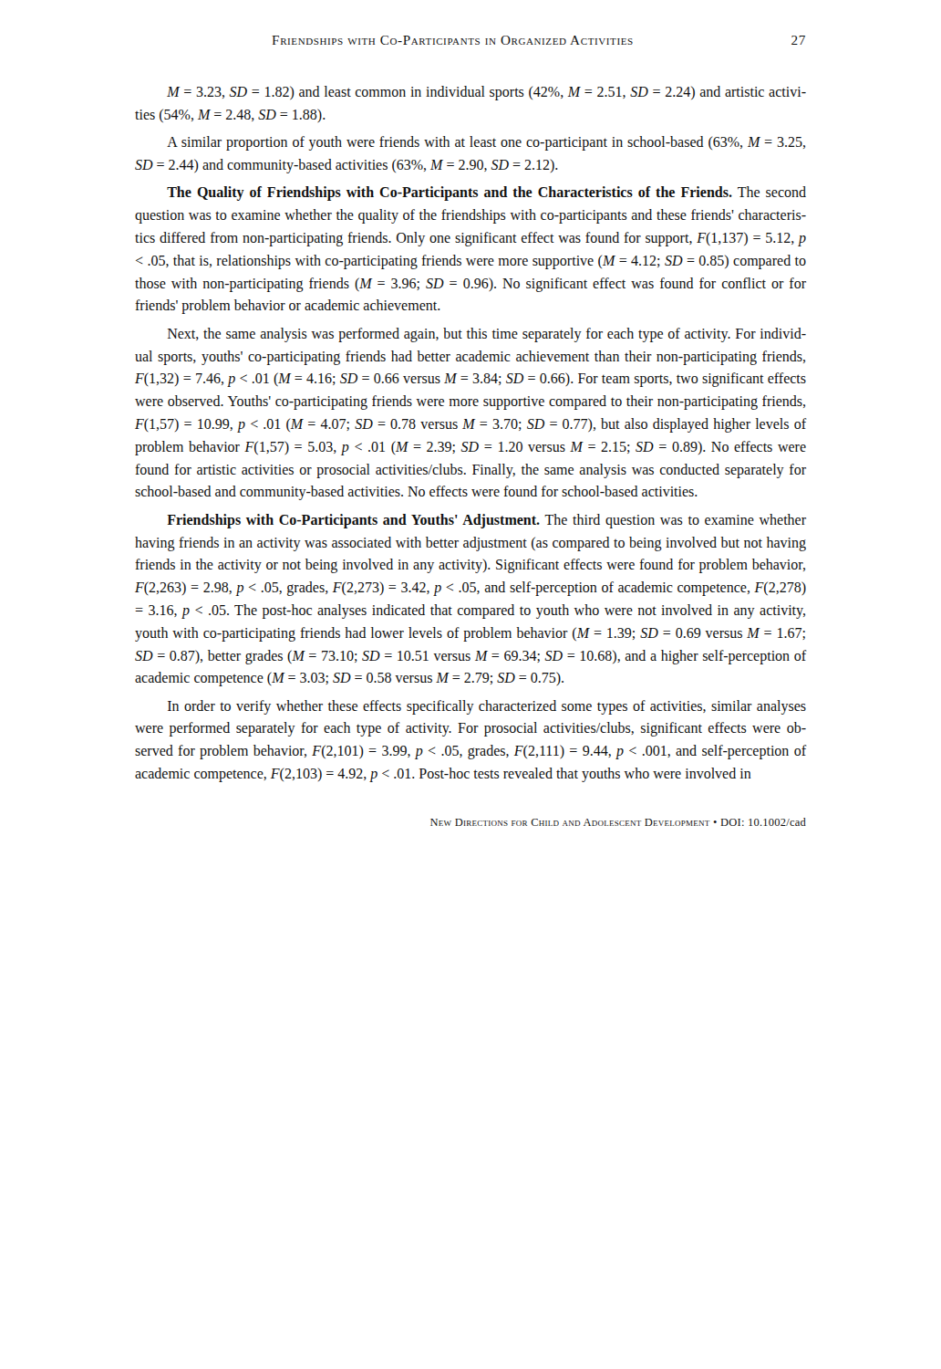Friendships with Co-Participants in Organized Activities 27
M = 3.23, SD = 1.82) and least common in individual sports (42%, M = 2.51, SD = 2.24) and artistic activities (54%, M = 2.48, SD = 1.88).
A similar proportion of youth were friends with at least one co-participant in school-based (63%, M = 3.25, SD = 2.44) and community-based activities (63%, M = 2.90, SD = 2.12).
The Quality of Friendships with Co-Participants and the Characteristics of the Friends. The second question was to examine whether the quality of the friendships with co-participants and these friends' characteristics differed from non-participating friends. Only one significant effect was found for support, F(1,137) = 5.12, p < .05, that is, relationships with co-participating friends were more supportive (M = 4.12; SD = 0.85) compared to those with non-participating friends (M = 3.96; SD = 0.96). No significant effect was found for conflict or for friends' problem behavior or academic achievement.
Next, the same analysis was performed again, but this time separately for each type of activity. For individual sports, youths' co-participating friends had better academic achievement than their non-participating friends, F(1,32) = 7.46, p < .01 (M = 4.16; SD = 0.66 versus M = 3.84; SD = 0.66). For team sports, two significant effects were observed. Youths' co-participating friends were more supportive compared to their non-participating friends, F(1,57) = 10.99, p < .01 (M = 4.07; SD = 0.78 versus M = 3.70; SD = 0.77), but also displayed higher levels of problem behavior F(1,57) = 5.03, p < .01 (M = 2.39; SD = 1.20 versus M = 2.15; SD = 0.89). No effects were found for artistic activities or prosocial activities/clubs. Finally, the same analysis was conducted separately for school-based and community-based activities. No effects were found for school-based activities.
Friendships with Co-Participants and Youths' Adjustment. The third question was to examine whether having friends in an activity was associated with better adjustment (as compared to being involved but not having friends in the activity or not being involved in any activity). Significant effects were found for problem behavior, F(2,263) = 2.98, p < .05, grades, F(2,273) = 3.42, p < .05, and self-perception of academic competence, F(2,278) = 3.16, p < .05. The post-hoc analyses indicated that compared to youth who were not involved in any activity, youth with co-participating friends had lower levels of problem behavior (M = 1.39; SD = 0.69 versus M = 1.67; SD = 0.87), better grades (M = 73.10; SD = 10.51 versus M = 69.34; SD = 10.68), and a higher self-perception of academic competence (M = 3.03; SD = 0.58 versus M = 2.79; SD = 0.75).
In order to verify whether these effects specifically characterized some types of activities, similar analyses were performed separately for each type of activity. For prosocial activities/clubs, significant effects were observed for problem behavior, F(2,101) = 3.99, p < .05, grades, F(2,111) = 9.44, p < .001, and self-perception of academic competence, F(2,103) = 4.92, p < .01. Post-hoc tests revealed that youths who were involved in
New Directions for Child and Adolescent Development • DOI: 10.1002/cad